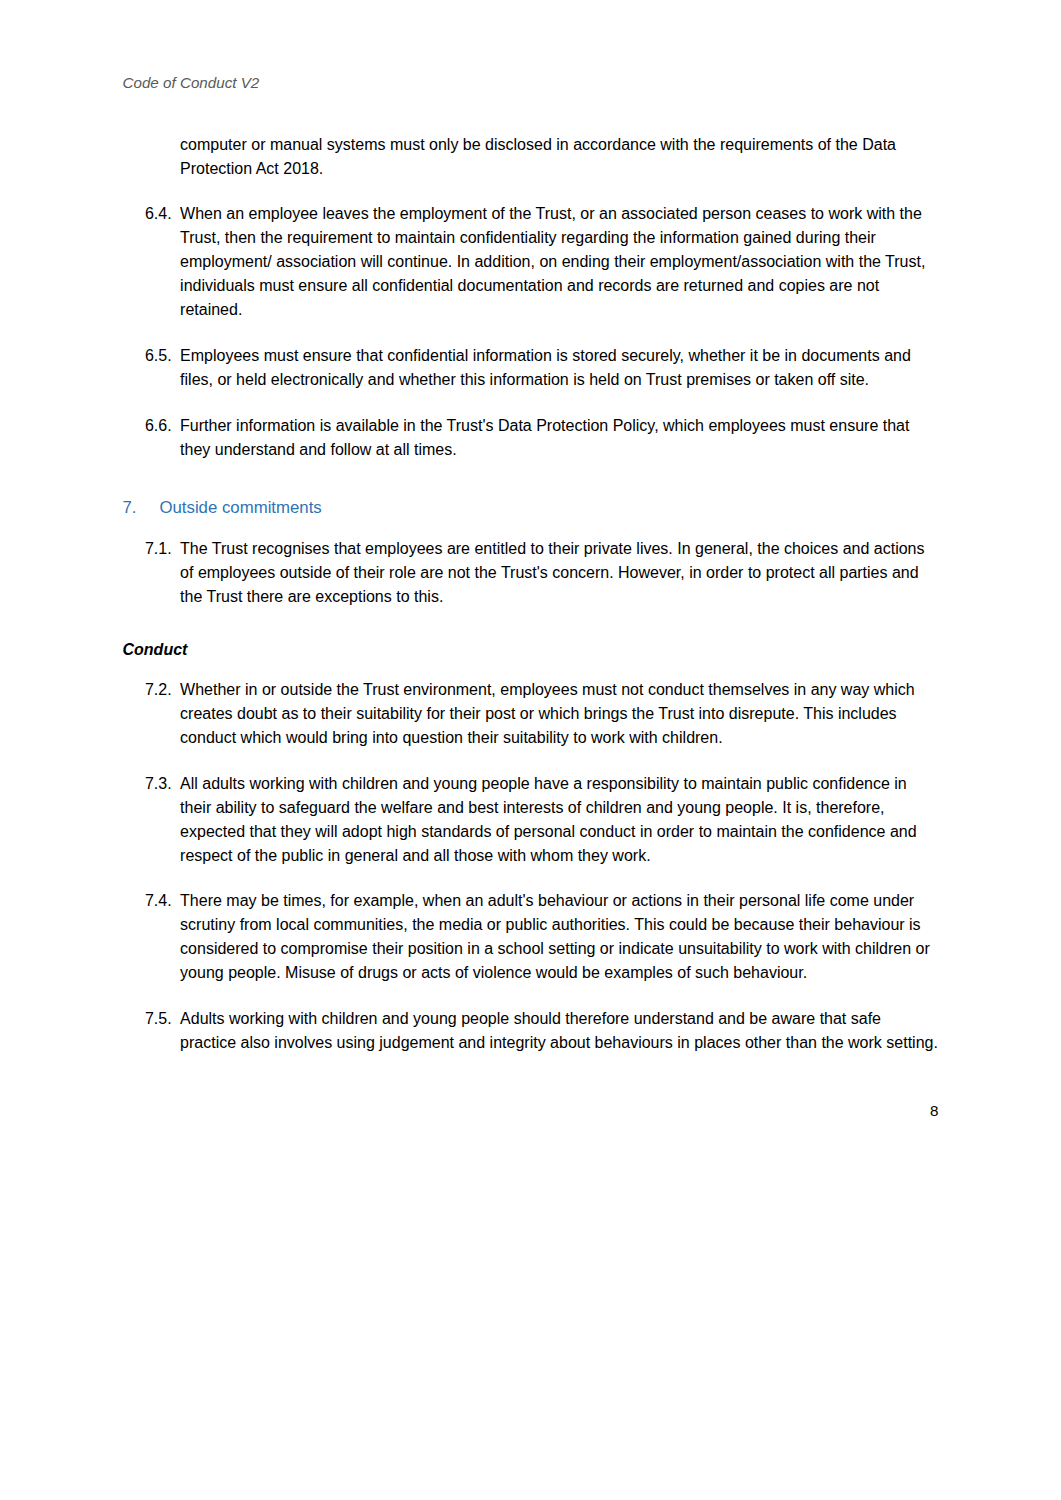Code of Conduct V2
computer or manual systems must only be disclosed in accordance with the requirements of the Data Protection Act 2018.
6.4.
When an employee leaves the employment of the Trust, or an associated person ceases to work with the Trust, then the requirement to maintain confidentiality regarding the information gained during their employment/ association will continue. In addition, on ending their employment/association with the Trust, individuals must ensure all confidential documentation and records are returned and copies are not retained.
6.5.
Employees must ensure that confidential information is stored securely, whether it be in documents and files, or held electronically and whether this information is held on Trust premises or taken off site.
6.6.
Further information is available in the Trust's Data Protection Policy, which employees must ensure that they understand and follow at all times.
7. Outside commitments
7.1.
The Trust recognises that employees are entitled to their private lives. In general, the choices and actions of employees outside of their role are not the Trust's concern. However, in order to protect all parties and the Trust there are exceptions to this.
Conduct
7.2.
Whether in or outside the Trust environment, employees must not conduct themselves in any way which creates doubt as to their suitability for their post or which brings the Trust into disrepute. This includes conduct which would bring into question their suitability to work with children.
7.3.
All adults working with children and young people have a responsibility to maintain public confidence in their ability to safeguard the welfare and best interests of children and young people. It is, therefore, expected that they will adopt high standards of personal conduct in order to maintain the confidence and respect of the public in general and all those with whom they work.
7.4.
There may be times, for example, when an adult's behaviour or actions in their personal life come under scrutiny from local communities, the media or public authorities. This could be because their behaviour is considered to compromise their position in a school setting or indicate unsuitability to work with children or young people. Misuse of drugs or acts of violence would be examples of such behaviour.
7.5.
Adults working with children and young people should therefore understand and be aware that safe practice also involves using judgement and integrity about behaviours in places other than the work setting.
8